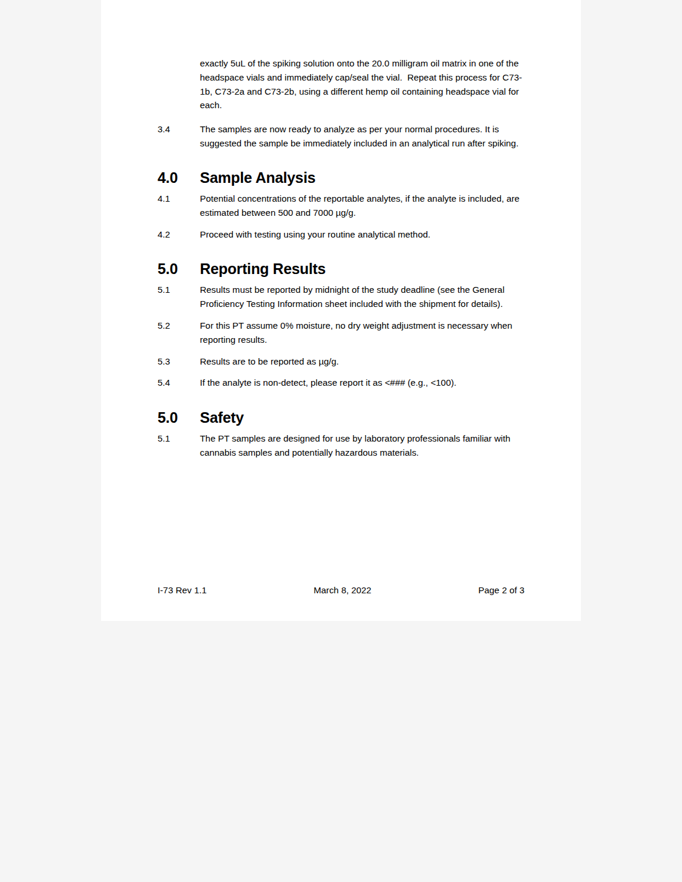exactly 5uL of the spiking solution onto the 20.0 milligram oil matrix in one of the headspace vials and immediately cap/seal the vial. Repeat this process for C73-1b, C73-2a and C73-2b, using a different hemp oil containing headspace vial for each.
3.4
The samples are now ready to analyze as per your normal procedures. It is suggested the sample be immediately included in an analytical run after spiking.
4.0 Sample Analysis
4.1
Potential concentrations of the reportable analytes, if the analyte is included, are estimated between 500 and 7000 µg/g.
4.2
Proceed with testing using your routine analytical method.
5.0 Reporting Results
5.1
Results must be reported by midnight of the study deadline (see the General Proficiency Testing Information sheet included with the shipment for details).
5.2
For this PT assume 0% moisture, no dry weight adjustment is necessary when reporting results.
5.3
Results are to be reported as µg/g.
5.4
If the analyte is non-detect, please report it as <### (e.g., <100).
5.0 Safety
5.1
The PT samples are designed for use by laboratory professionals familiar with cannabis samples and potentially hazardous materials.
I-73 Rev 1.1 March 8, 2022 Page 2 of 3